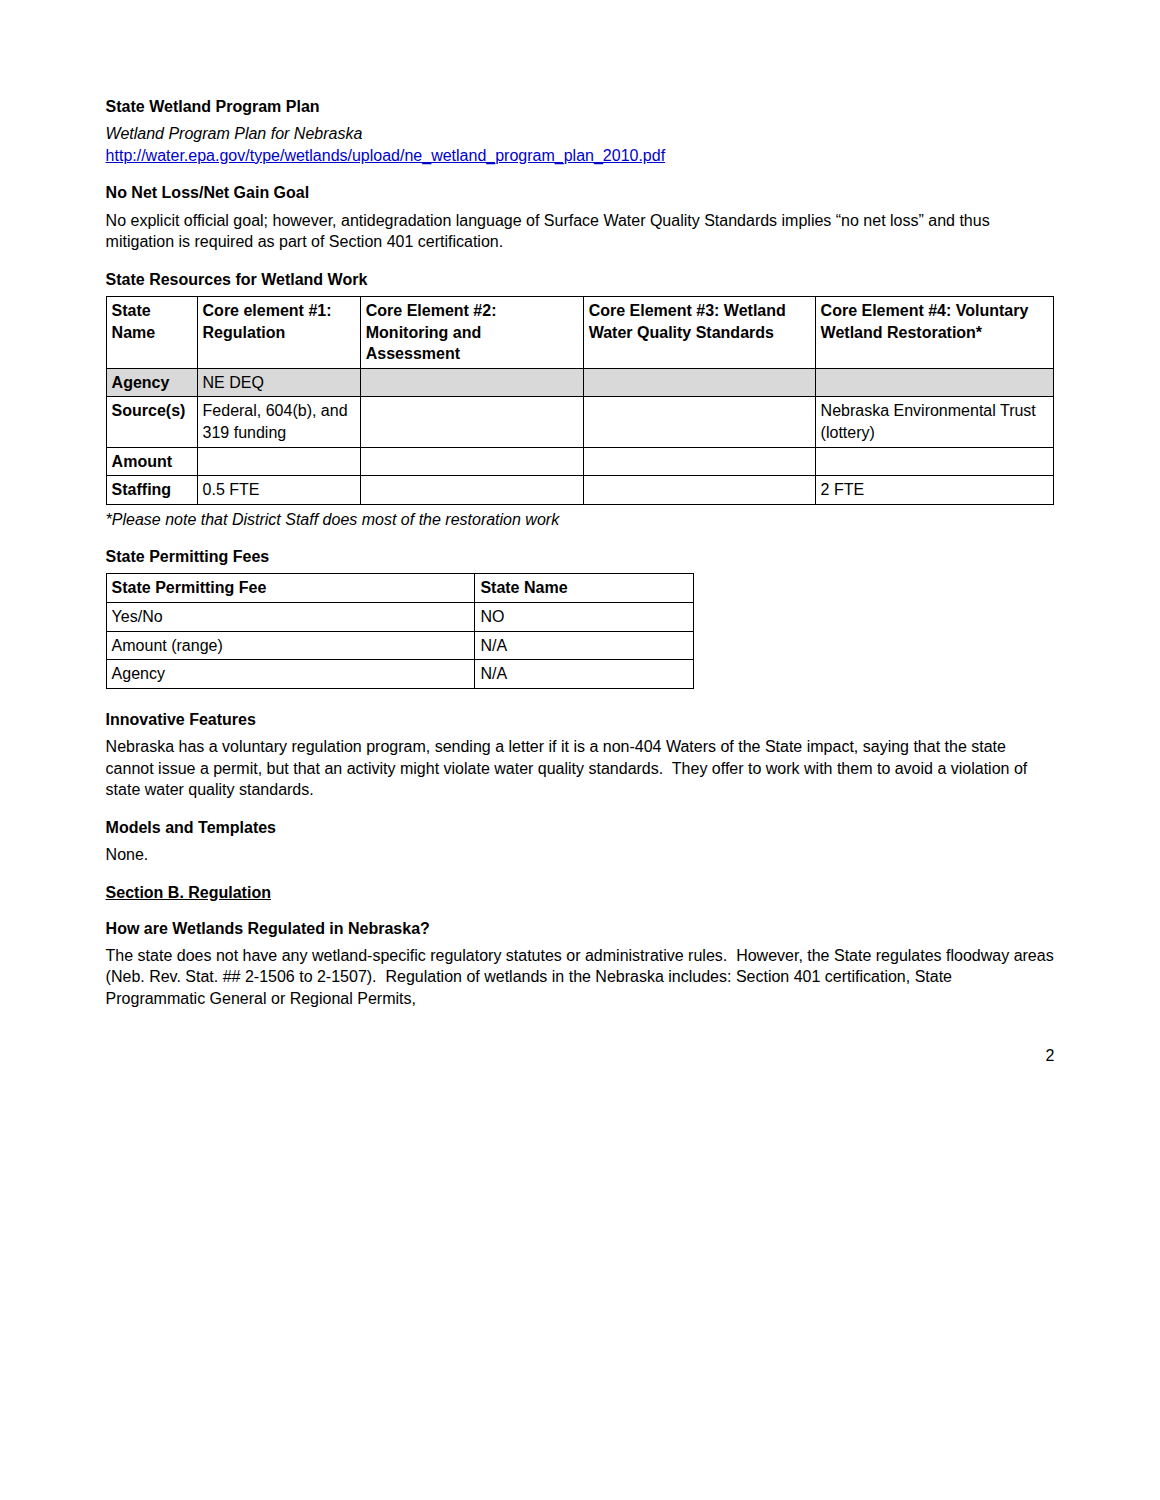State Wetland Program Plan
Wetland Program Plan for Nebraska
http://water.epa.gov/type/wetlands/upload/ne_wetland_program_plan_2010.pdf
No Net Loss/Net Gain Goal
No explicit official goal; however, antidegradation language of Surface Water Quality Standards implies “no net loss” and thus mitigation is required as part of Section 401 certification.
State Resources for Wetland Work
| State Name | Core element #1: Regulation | Core Element #2: Monitoring and Assessment | Core Element #3: Wetland Water Quality Standards | Core Element #4: Voluntary Wetland Restoration* |
| --- | --- | --- | --- | --- |
| Agency | NE DEQ | | | |
| Source(s) | Federal, 604(b), and 319 funding | | | Nebraska Environmental Trust (lottery) |
| Amount | | | | |
| Staffing | 0.5 FTE | | | 2 FTE |
*Please note that District Staff does most of the restoration work
State Permitting Fees
| State Permitting Fee | State Name |
| --- | --- |
| Yes/No | NO |
| Amount (range) | N/A |
| Agency | N/A |
Innovative Features
Nebraska has a voluntary regulation program, sending a letter if it is a non-404 Waters of the State impact, saying that the state cannot issue a permit, but that an activity might violate water quality standards. They offer to work with them to avoid a violation of state water quality standards.
Models and Templates
None.
Section B. Regulation
How are Wetlands Regulated in Nebraska?
The state does not have any wetland-specific regulatory statutes or administrative rules. However, the State regulates floodway areas (Neb. Rev. Stat. ## 2-1506 to 2-1507). Regulation of wetlands in the Nebraska includes: Section 401 certification, State Programmatic General or Regional Permits,
2